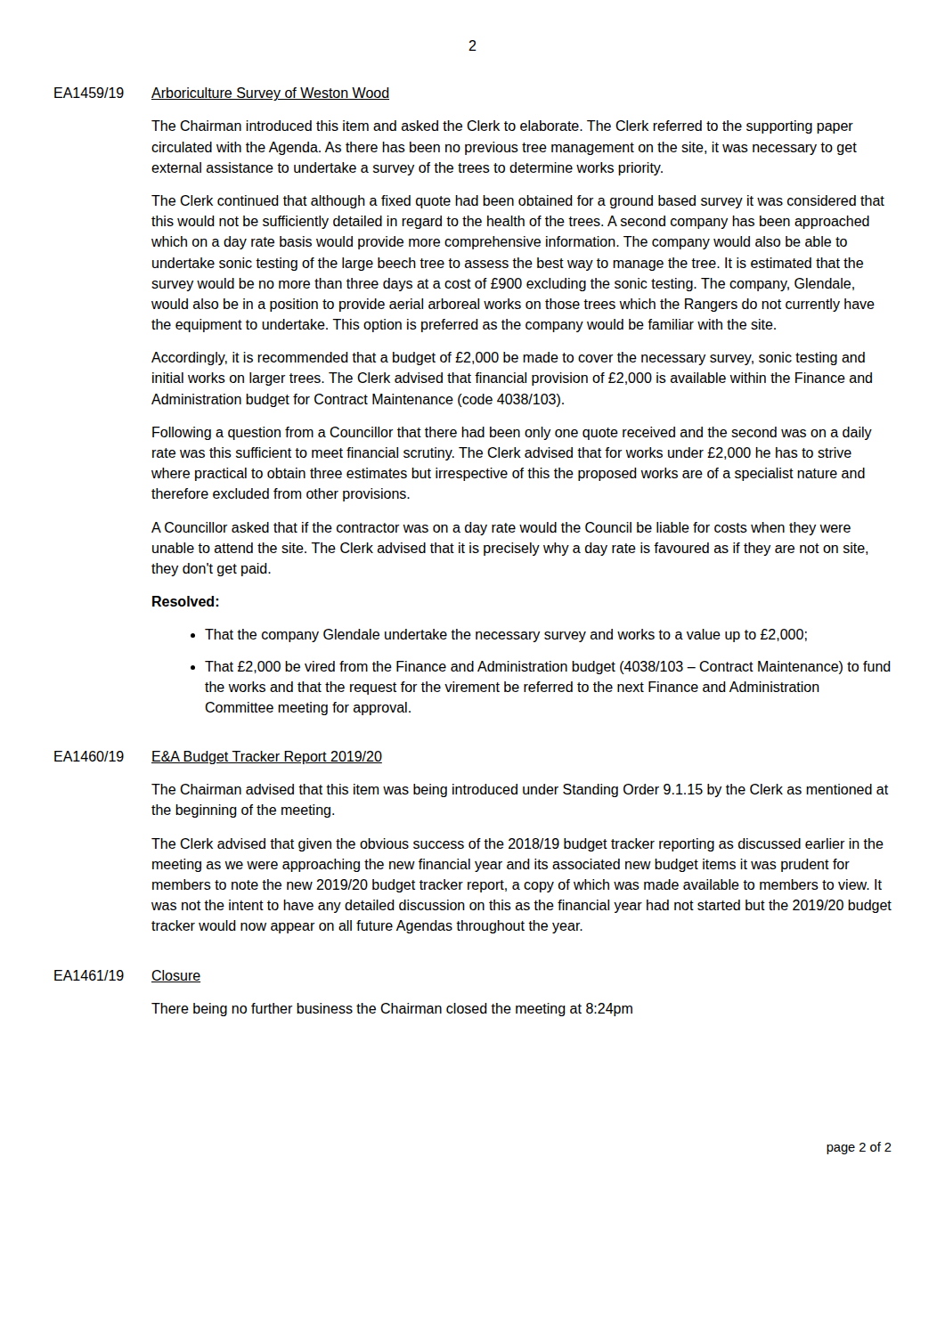2
EA1459/19
Arboriculture Survey of Weston Wood
The Chairman introduced this item and asked the Clerk to elaborate. The Clerk referred to the supporting paper circulated with the Agenda. As there has been no previous tree management on the site, it was necessary to get external assistance to undertake a survey of the trees to determine works priority.
The Clerk continued that although a fixed quote had been obtained for a ground based survey it was considered that this would not be sufficiently detailed in regard to the health of the trees. A second company has been approached which on a day rate basis would provide more comprehensive information. The company would also be able to undertake sonic testing of the large beech tree to assess the best way to manage the tree. It is estimated that the survey would be no more than three days at a cost of £900 excluding the sonic testing. The company, Glendale, would also be in a position to provide aerial arboreal works on those trees which the Rangers do not currently have the equipment to undertake. This option is preferred as the company would be familiar with the site.
Accordingly, it is recommended that a budget of £2,000 be made to cover the necessary survey, sonic testing and initial works on larger trees. The Clerk advised that financial provision of £2,000 is available within the Finance and Administration budget for Contract Maintenance (code 4038/103).
Following a question from a Councillor that there had been only one quote received and the second was on a daily rate was this sufficient to meet financial scrutiny. The Clerk advised that for works under £2,000 he has to strive where practical to obtain three estimates but irrespective of this the proposed works are of a specialist nature and therefore excluded from other provisions.
A Councillor asked that if the contractor was on a day rate would the Council be liable for costs when they were unable to attend the site. The Clerk advised that it is precisely why a day rate is favoured as if they are not on site, they don't get paid.
Resolved:
That the company Glendale undertake the necessary survey and works to a value up to £2,000;
That £2,000 be vired from the Finance and Administration budget (4038/103 – Contract Maintenance) to fund the works and that the request for the virement be referred to the next Finance and Administration Committee meeting for approval.
EA1460/19
E&A Budget Tracker Report 2019/20
The Chairman advised that this item was being introduced under Standing Order 9.1.15 by the Clerk as mentioned at the beginning of the meeting.
The Clerk advised that given the obvious success of the 2018/19 budget tracker reporting as discussed earlier in the meeting as we were approaching the new financial year and its associated new budget items it was prudent for members to note the new 2019/20 budget tracker report, a copy of which was made available to members to view. It was not the intent to have any detailed discussion on this as the financial year had not started but the 2019/20 budget tracker would now appear on all future Agendas throughout the year.
EA1461/19
Closure
There being no further business the Chairman closed the meeting at 8:24pm
page 2 of 2